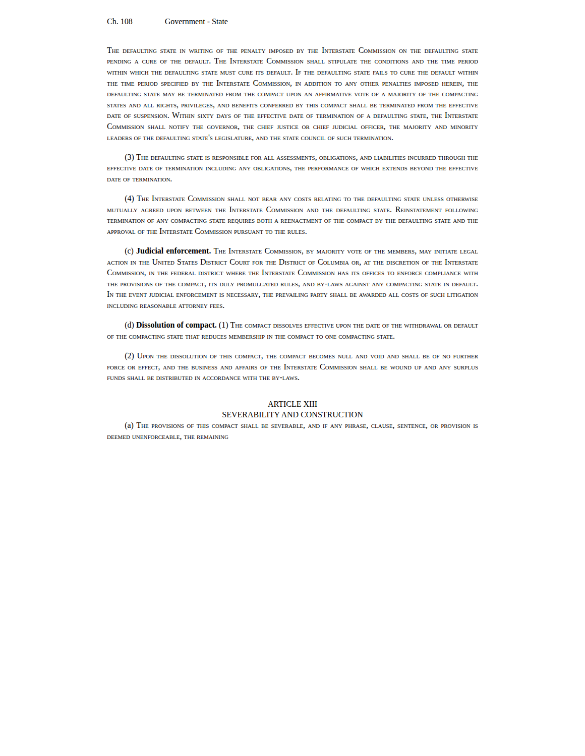Ch. 108
Government - State
The defaulting state in writing of the penalty imposed by the Interstate Commission on the defaulting state pending a cure of the default. The Interstate Commission shall stipulate the conditions and the time period within which the defaulting state must cure its default. If the defaulting state fails to cure the default within the time period specified by the Interstate Commission, in addition to any other penalties imposed herein, the defaulting state may be terminated from the compact upon an affirmative vote of a majority of the compacting states and all rights, privileges, and benefits conferred by this compact shall be terminated from the effective date of suspension. Within sixty days of the effective date of termination of a defaulting state, the Interstate Commission shall notify the governor, the chief justice or chief judicial officer, the majority and minority leaders of the defaulting state's legislature, and the state council of such termination.
(3) The defaulting state is responsible for all assessments, obligations, and liabilities incurred through the effective date of termination including any obligations, the performance of which extends beyond the effective date of termination.
(4) The Interstate Commission shall not bear any costs relating to the defaulting state unless otherwise mutually agreed upon between the Interstate Commission and the defaulting state. Reinstatement following termination of any compacting state requires both a reenactment of the compact by the defaulting state and the approval of the Interstate Commission pursuant to the rules.
(c) Judicial enforcement. The Interstate Commission, by majority vote of the members, may initiate legal action in the United States District Court for the District of Columbia or, at the discretion of the Interstate Commission, in the federal district where the Interstate Commission has its offices to enforce compliance with the provisions of the compact, its duly promulgated rules, and by-laws against any compacting state in default. In the event judicial enforcement is necessary, the prevailing party shall be awarded all costs of such litigation including reasonable attorney fees.
(d) Dissolution of compact. (1) The compact dissolves effective upon the date of the withdrawal or default of the compacting state that reduces membership in the compact to one compacting state.
(2) Upon the dissolution of this compact, the compact becomes null and void and shall be of no further force or effect, and the business and affairs of the Interstate Commission shall be wound up and any surplus funds shall be distributed in accordance with the by-laws.
ARTICLE XIII SEVERABILITY AND CONSTRUCTION
(a) The provisions of this compact shall be severable, and if any phrase, clause, sentence, or provision is deemed unenforceable, the remaining